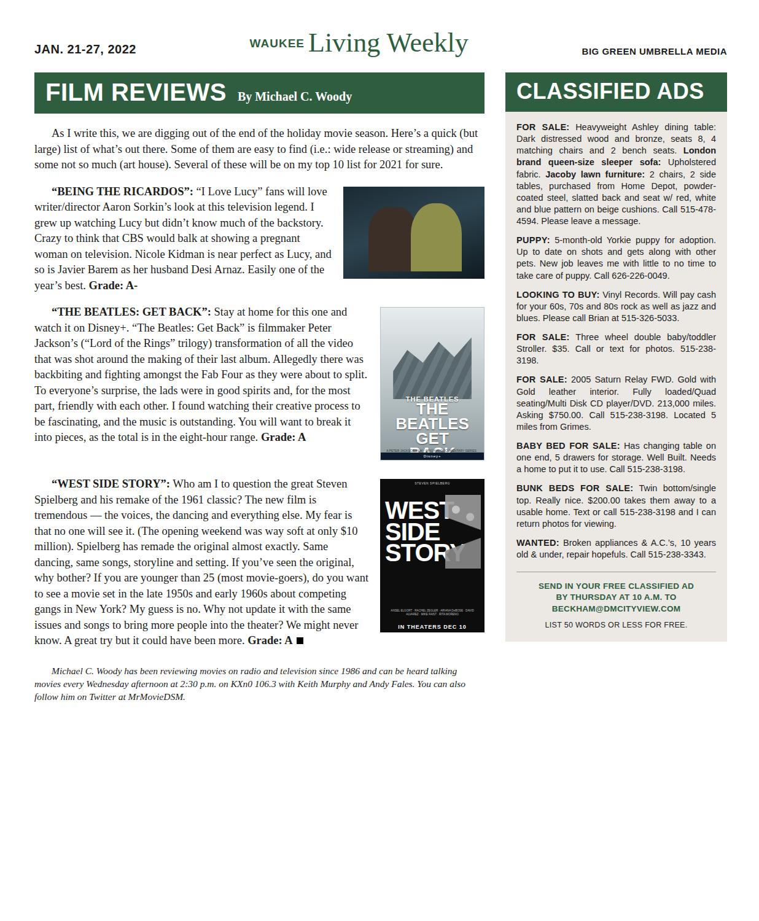JAN. 21-27, 2022
WAUKEE Living Weekly
BIG GREEN UMBRELLA MEDIA
FILM REVIEWS
By Michael C. Woody
As I write this, we are digging out of the end of the holiday movie season. Here’s a quick (but large) list of what’s out there. Some of them are easy to find (i.e.: wide release or streaming) and some not so much (art house). Several of these will be on my top 10 list for 2021 for sure.
“BEING THE RICARDOS”: “I Love Lucy” fans will love writer/director Aaron Sorkin’s look at this television legend. I grew up watching Lucy but didn’t know much of the backstory. Crazy to think that CBS would balk at showing a pregnant woman on television. Nicole Kidman is near perfect as Lucy, and so is Javier Barem as her husband Desi Arnaz. Easily one of the year’s best. Grade: A-
THE BEATLES
THE
BEATLES
GET
BACK
A PETER JACKSON FILM · ORIGINAL DOCUMENTARY SERIES · STREAMING EXCLUSIVELY
Disney+
“THE BEATLES: GET BACK”: Stay at home for this one and watch it on Disney+. “The Beatles: Get Back” is filmmaker Peter Jackson’s (“Lord of the Rings” trilogy) transformation of all the video that was shot around the making of their last album. Allegedly there was backbiting and fighting amongst the Fab Four as they were about to split. To everyone’s surprise, the lads were in good spirits and, for the most part, friendly with each other. I found watching their creative process to be fascinating, and the music is outstanding. You will want to break it into pieces, as the total is in the eight-hour range. Grade: A
STEVEN SPIELBERG
WEST
SIDE
STORY
ANSEL ELGORT · RACHEL ZEGLER · ARIANA DeBOSE · DAVID ALVAREZ · MIKE FAIST · RITA MORENO
IN THEATERS DEC 10
“WEST SIDE STORY”: Who am I to question the great Steven Spielberg and his remake of the 1961 classic? The new film is tremendous — the voices, the dancing and everything else. My fear is that no one will see it. (The opening weekend was way soft at only $10 million). Spielberg has remade the original almost exactly. Same dancing, same songs, storyline and setting. If you’ve seen the original, why bother? If you are younger than 25 (most movie-goers), do you want to see a movie set in the late 1950s and early 1960s about competing gangs in New York? My guess is no. Why not update it with the same issues and songs to bring more people into the theater? We might never know. A great try but it could have been more. Grade: A
Michael C. Woody has been reviewing movies on radio and television since 1986 and can be heard talking movies every Wednesday afternoon at 2:30 p.m. on KXn0 106.3 with Keith Murphy and Andy Fales. You can also follow him on Twitter at MrMovieDSM.
CLASSIFIED ADS
FOR SALE: Heavyweight Ashley dining table: Dark distressed wood and bronze, seats 8, 4 matching chairs and 2 bench seats. London brand queen-size sleeper sofa: Upholstered fabric. Jacoby lawn furniture: 2 chairs, 2 side tables, purchased from Home Depot, powder-coated steel, slatted back and seat w/ red, white and blue pattern on beige cushions. Call 515-478-4594. Please leave a message.
PUPPY: 5-month-old Yorkie puppy for adoption. Up to date on shots and gets along with other pets. New job leaves me with little to no time to take care of puppy. Call 626-226-0049.
LOOKING TO BUY: Vinyl Records. Will pay cash for your 60s, 70s and 80s rock as well as jazz and blues. Please call Brian at 515-326-5033.
FOR SALE: Three wheel double baby/toddler Stroller. $35. Call or text for photos. 515-238-3198.
FOR SALE: 2005 Saturn Relay FWD. Gold with Gold leather interior. Fully loaded/Quad seating/Multi Disk CD player/DVD. 213,000 miles. Asking $750.00. Call 515-238-3198. Located 5 miles from Grimes.
BABY BED FOR SALE: Has changing table on one end, 5 drawers for storage. Well Built. Needs a home to put it to use. Call 515-238-3198.
BUNK BEDS FOR SALE: Twin bottom/single top. Really nice. $200.00 takes them away to a usable home. Text or call 515-238-3198 and I can return photos for viewing.
WANTED: Broken appliances & A.C.’s, 10 years old & under, repair hopefuls. Call 515-238-3343.
SEND IN YOUR FREE CLASSIFIED AD
BY THURSDAY AT 10 A.M. TO
BECKHAM@DMCITYVIEW.COM
LIST 50 WORDS OR LESS FOR FREE.